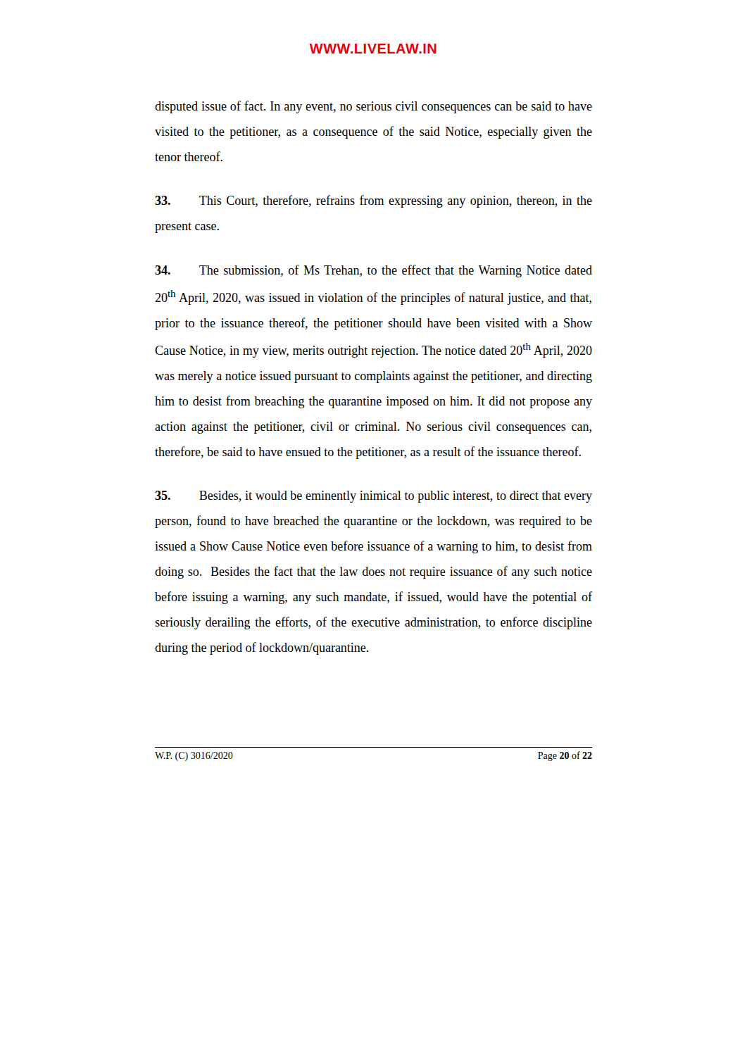WWW.LIVELAW.IN
disputed issue of fact. In any event, no serious civil consequences can be said to have visited to the petitioner, as a consequence of the said Notice, especially given the tenor thereof.
33. This Court, therefore, refrains from expressing any opinion, thereon, in the present case.
34. The submission, of Ms Trehan, to the effect that the Warning Notice dated 20th April, 2020, was issued in violation of the principles of natural justice, and that, prior to the issuance thereof, the petitioner should have been visited with a Show Cause Notice, in my view, merits outright rejection. The notice dated 20th April, 2020 was merely a notice issued pursuant to complaints against the petitioner, and directing him to desist from breaching the quarantine imposed on him. It did not propose any action against the petitioner, civil or criminal. No serious civil consequences can, therefore, be said to have ensued to the petitioner, as a result of the issuance thereof.
35. Besides, it would be eminently inimical to public interest, to direct that every person, found to have breached the quarantine or the lockdown, was required to be issued a Show Cause Notice even before issuance of a warning to him, to desist from doing so. Besides the fact that the law does not require issuance of any such notice before issuing a warning, any such mandate, if issued, would have the potential of seriously derailing the efforts, of the executive administration, to enforce discipline during the period of lockdown/quarantine.
W.P. (C) 3016/2020
Page 20 of 22